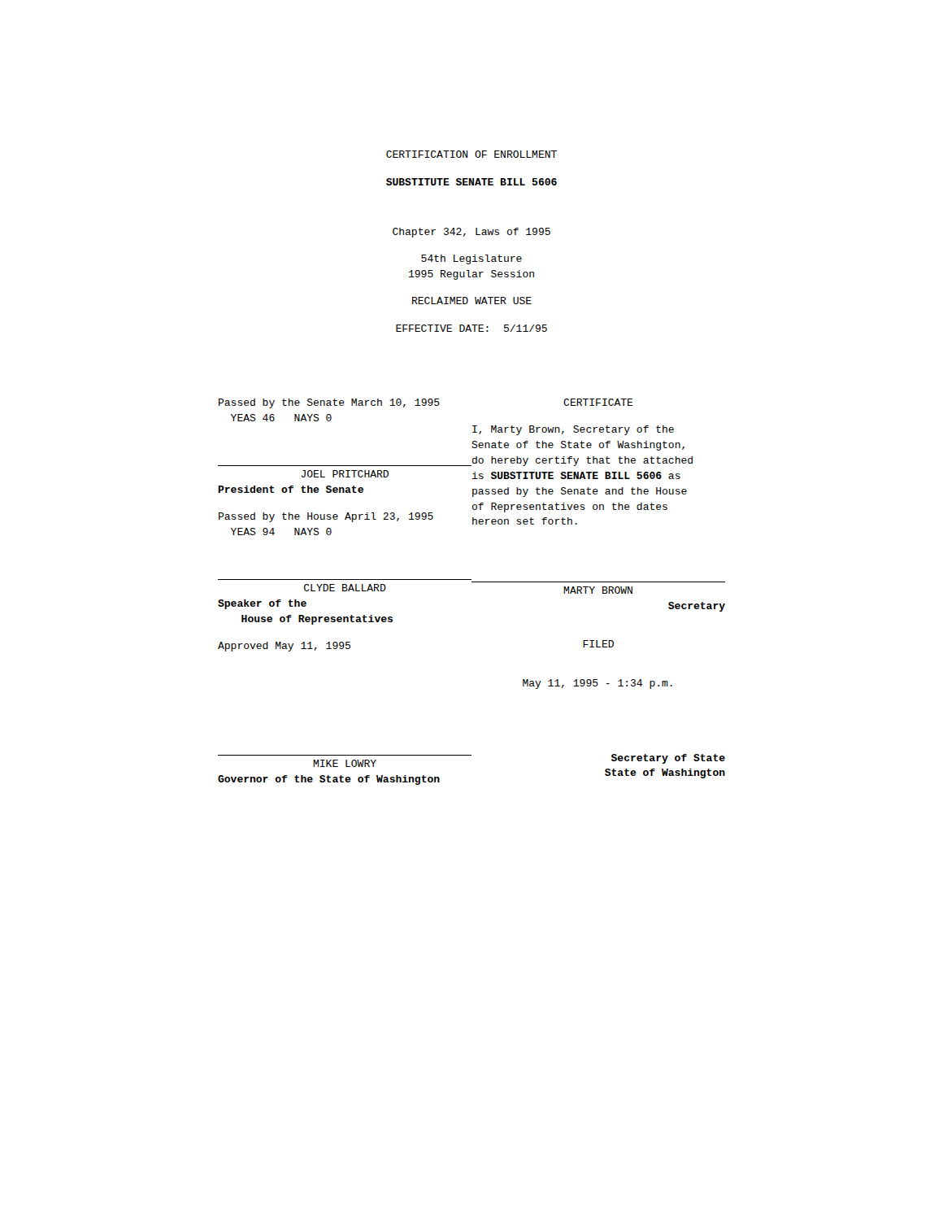CERTIFICATION OF ENROLLMENT
SUBSTITUTE SENATE BILL 5606
Chapter 342, Laws of 1995
54th Legislature
1995 Regular Session
RECLAIMED WATER USE
EFFECTIVE DATE: 5/11/95
| Passed by the Senate March 10, 1995 YEAS 46 NAYS 0 JOEL PRITCHARD President of the Senate Passed by the House April 23, 1995 YEAS 94 NAYS 0 CLYDE BALLARD Speaker of the House of Representatives Approved May 11, 1995 | CERTIFICATE I, Marty Brown, Secretary of the Senate of the State of Washington, do hereby certify that the attached is SUBSTITUTE SENATE BILL 5606 as passed by the Senate and the House of Representatives on the dates hereon set forth. MARTY BROWN Secretary FILED May 11, 1995 - 1:34 p.m. |
| MIKE LOWRY Governor of the State of Washington | Secretary of State State of Washington |